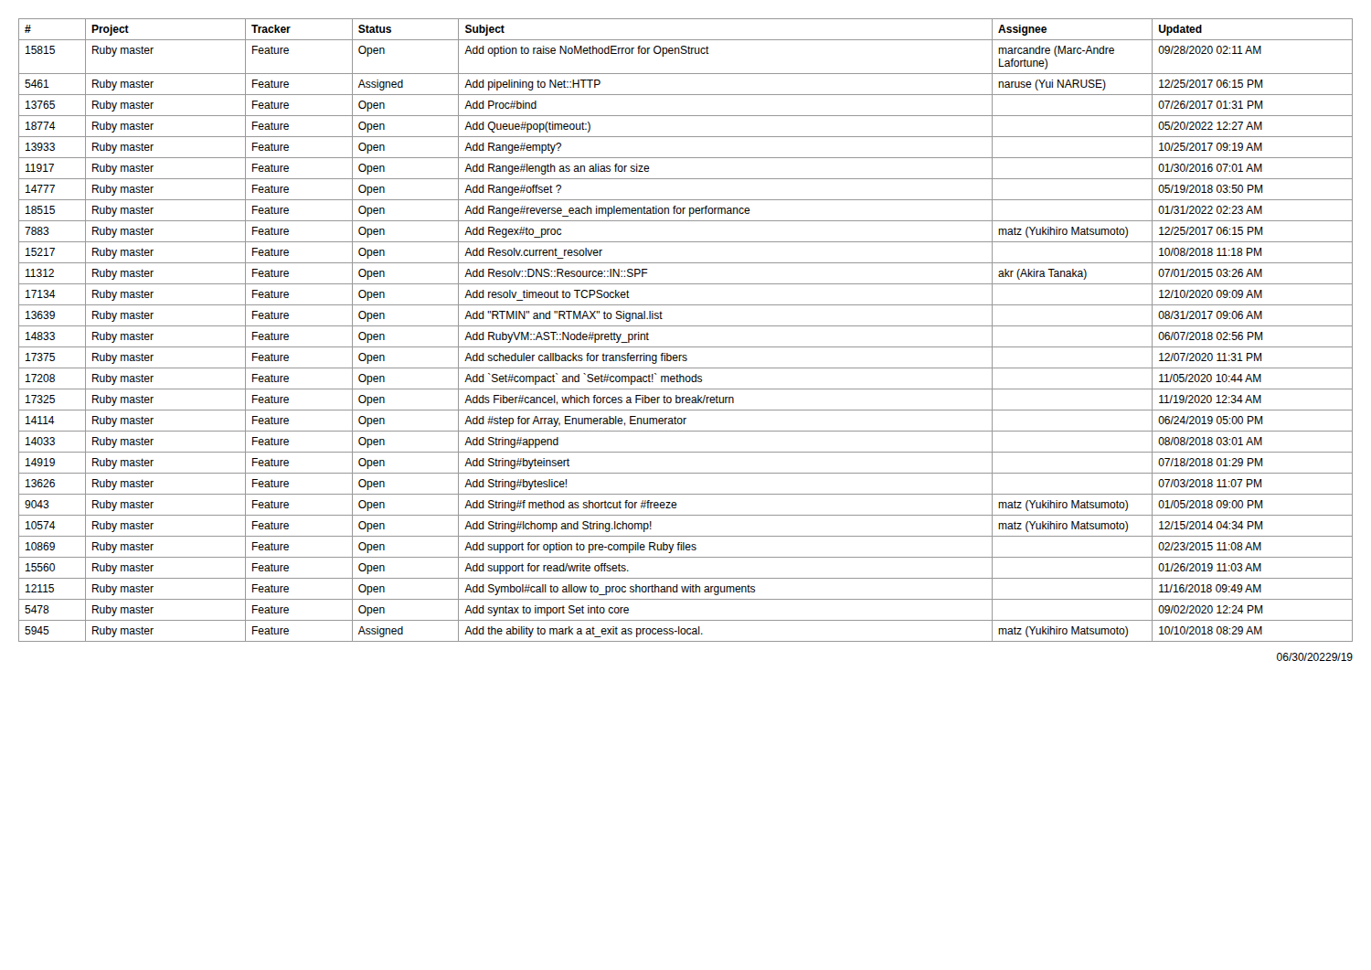| # | Project | Tracker | Status | Subject | Assignee | Updated |
| --- | --- | --- | --- | --- | --- | --- |
| 15815 | Ruby master | Feature | Open | Add option to raise NoMethodError for OpenStruct | marcandre (Marc-Andre Lafortune) | 09/28/2020 02:11 AM |
| 5461 | Ruby master | Feature | Assigned | Add pipelining to Net::HTTP | naruse (Yui NARUSE) | 12/25/2017 06:15 PM |
| 13765 | Ruby master | Feature | Open | Add Proc#bind | | 07/26/2017 01:31 PM |
| 18774 | Ruby master | Feature | Open | Add Queue#pop(timeout:) | | 05/20/2022 12:27 AM |
| 13933 | Ruby master | Feature | Open | Add Range#empty? | | 10/25/2017 09:19 AM |
| 11917 | Ruby master | Feature | Open | Add Range#length as an alias for size | | 01/30/2016 07:01 AM |
| 14777 | Ruby master | Feature | Open | Add Range#offset ? | | 05/19/2018 03:50 PM |
| 18515 | Ruby master | Feature | Open | Add Range#reverse_each implementation for performance | | 01/31/2022 02:23 AM |
| 7883 | Ruby master | Feature | Open | Add Regex#to_proc | matz (Yukihiro Matsumoto) | 12/25/2017 06:15 PM |
| 15217 | Ruby master | Feature | Open | Add Resolv.current_resolver | | 10/08/2018 11:18 PM |
| 11312 | Ruby master | Feature | Open | Add Resolv::DNS::Resource::IN::SPF | akr (Akira Tanaka) | 07/01/2015 03:26 AM |
| 17134 | Ruby master | Feature | Open | Add resolv_timeout to TCPSocket | | 12/10/2020 09:09 AM |
| 13639 | Ruby master | Feature | Open | Add "RTMIN" and "RTMAX" to Signal.list | | 08/31/2017 09:06 AM |
| 14833 | Ruby master | Feature | Open | Add RubyVM::AST::Node#pretty_print | | 06/07/2018 02:56 PM |
| 17375 | Ruby master | Feature | Open | Add scheduler callbacks for transferring fibers | | 12/07/2020 11:31 PM |
| 17208 | Ruby master | Feature | Open | Add `Set#compact` and `Set#compact!` methods | | 11/05/2020 10:44 AM |
| 17325 | Ruby master | Feature | Open | Adds Fiber#cancel, which forces a Fiber to break/return | | 11/19/2020 12:34 AM |
| 14114 | Ruby master | Feature | Open | Add #step for Array, Enumerable, Enumerator | | 06/24/2019 05:00 PM |
| 14033 | Ruby master | Feature | Open | Add String#append | | 08/08/2018 03:01 AM |
| 14919 | Ruby master | Feature | Open | Add String#byteinsert | | 07/18/2018 01:29 PM |
| 13626 | Ruby master | Feature | Open | Add String#byteslice! | | 07/03/2018 11:07 PM |
| 9043 | Ruby master | Feature | Open | Add String#f method as shortcut for #freeze | matz (Yukihiro Matsumoto) | 01/05/2018 09:00 PM |
| 10574 | Ruby master | Feature | Open | Add String#lchomp and String.lchomp! | matz (Yukihiro Matsumoto) | 12/15/2014 04:34 PM |
| 10869 | Ruby master | Feature | Open | Add support for option to pre-compile Ruby files | | 02/23/2015 11:08 AM |
| 15560 | Ruby master | Feature | Open | Add support for read/write offsets. | | 01/26/2019 11:03 AM |
| 12115 | Ruby master | Feature | Open | Add Symbol#call to allow to_proc shorthand with arguments | | 11/16/2018 09:49 AM |
| 5478 | Ruby master | Feature | Open | Add syntax to import Set into core | | 09/02/2020 12:24 PM |
| 5945 | Ruby master | Feature | Assigned | Add the ability to mark a at_exit as process-local. | matz (Yukihiro Matsumoto) | 10/10/2018 08:29 AM |
06/30/2022 9/19